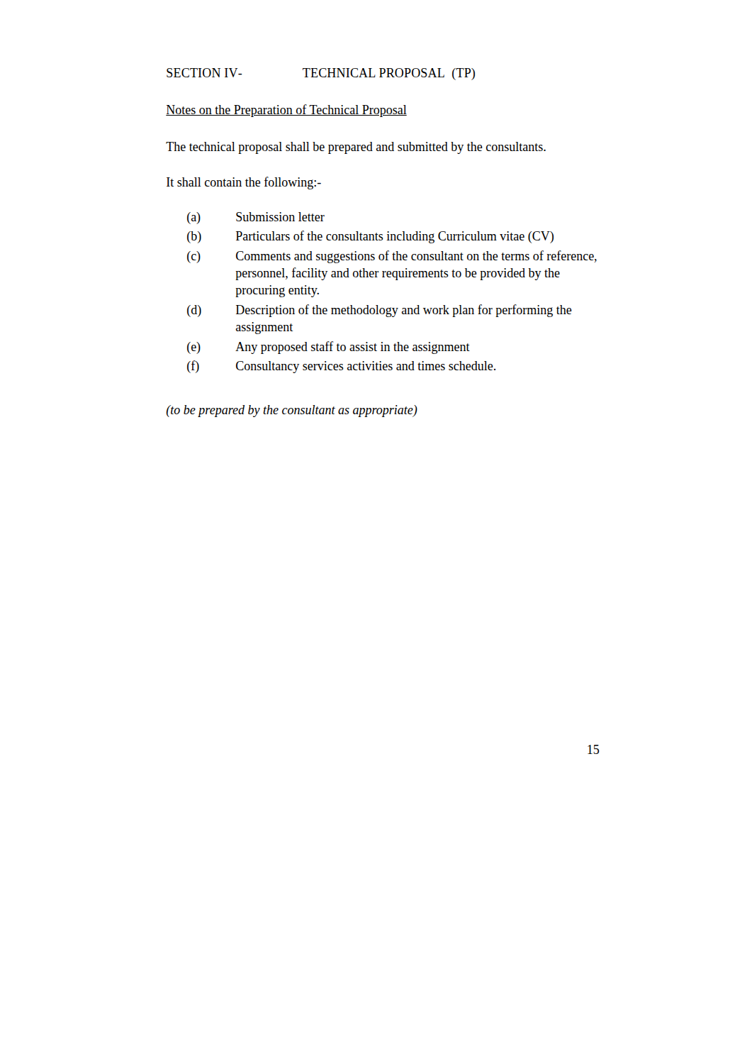SECTION IV-TECHNICAL PROPOSAL (TP)
Notes on the Preparation of Technical Proposal
The technical proposal shall be prepared and submitted by the consultants.
It shall contain the following:-
(a) Submission letter
(b) Particulars of the consultants including Curriculum vitae (CV)
(c) Comments and suggestions of the consultant on the terms of reference, personnel, facility and other requirements to be provided by the procuring entity.
(d) Description of the methodology and work plan for performing the assignment
(e) Any proposed staff to assist in the assignment
(f) Consultancy services activities and times schedule.
(to be prepared by the consultant as appropriate)
15